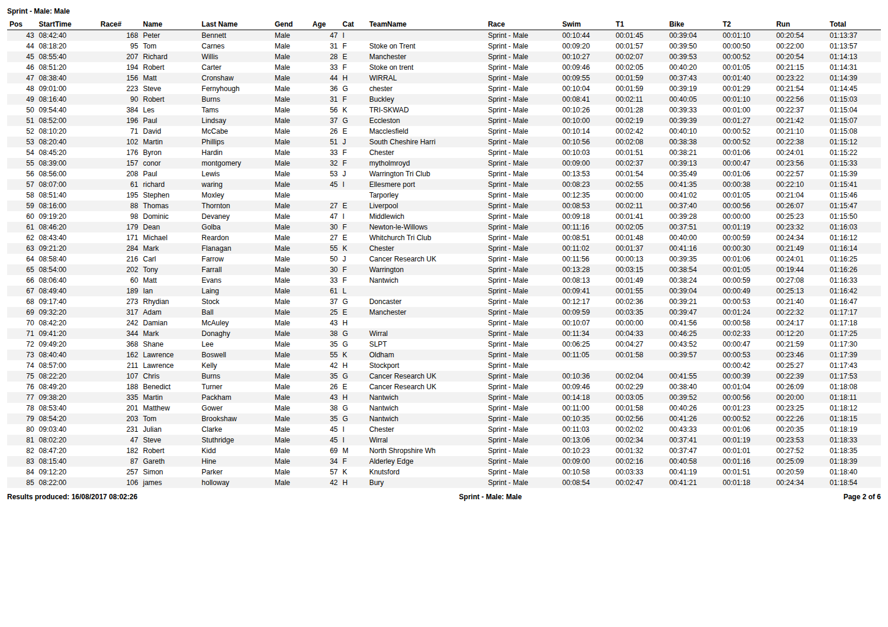Sprint - Male: Male
| Pos | StartTime | Race# | Name | Last Name | Gend | Age | Cat | TeamName | Race | Swim | T1 | Bike | T2 | Run | Total |
| --- | --- | --- | --- | --- | --- | --- | --- | --- | --- | --- | --- | --- | --- | --- | --- |
| 43 | 08:42:40 | 168 | Peter | Bennett | Male | 47 | I | | Sprint - Male | 00:10:44 | 00:01:45 | 00:39:04 | 00:01:10 | 00:20:54 | 01:13:37 |
| 44 | 08:18:20 | 95 | Tom | Carnes | Male | 31 | F | Stoke on Trent | Sprint - Male | 00:09:20 | 00:01:57 | 00:39:50 | 00:00:50 | 00:22:00 | 01:13:57 |
| 45 | 08:55:40 | 207 | Richard | Willis | Male | 28 | E | Manchester | Sprint - Male | 00:10:27 | 00:02:07 | 00:39:53 | 00:00:52 | 00:20:54 | 01:14:13 |
| 46 | 08:51:20 | 194 | Robert | Carter | Male | 33 | F | Stoke on trent | Sprint - Male | 00:09:46 | 00:02:05 | 00:40:20 | 00:01:05 | 00:21:15 | 01:14:31 |
| 47 | 08:38:40 | 156 | Matt | Cronshaw | Male | 44 | H | WIRRAL | Sprint - Male | 00:09:55 | 00:01:59 | 00:37:43 | 00:01:40 | 00:23:22 | 01:14:39 |
| 48 | 09:01:00 | 223 | Steve | Fernyhough | Male | 36 | G | chester | Sprint - Male | 00:10:04 | 00:01:59 | 00:39:19 | 00:01:29 | 00:21:54 | 01:14:45 |
| 49 | 08:16:40 | 90 | Robert | Burns | Male | 31 | F | Buckley | Sprint - Male | 00:08:41 | 00:02:11 | 00:40:05 | 00:01:10 | 00:22:56 | 01:15:03 |
| 50 | 09:54:40 | 384 | Les | Tams | Male | 56 | K | TRI-SKWAD | Sprint - Male | 00:10:26 | 00:01:28 | 00:39:33 | 00:01:00 | 00:22:37 | 01:15:04 |
| 51 | 08:52:00 | 196 | Paul | Lindsay | Male | 37 | G | Eccleston | Sprint - Male | 00:10:00 | 00:02:19 | 00:39:39 | 00:01:27 | 00:21:42 | 01:15:07 |
| 52 | 08:10:20 | 71 | David | McCabe | Male | 26 | E | Macclesfield | Sprint - Male | 00:10:14 | 00:02:42 | 00:40:10 | 00:00:52 | 00:21:10 | 01:15:08 |
| 53 | 08:20:40 | 102 | Martin | Phillips | Male | 51 | J | South Cheshire Harri | Sprint - Male | 00:10:56 | 00:02:08 | 00:38:38 | 00:00:52 | 00:22:38 | 01:15:12 |
| 54 | 08:45:20 | 176 | Byron | Hardin | Male | 33 | F | Chester | Sprint - Male | 00:10:03 | 00:01:51 | 00:38:21 | 00:01:06 | 00:24:01 | 01:15:22 |
| 55 | 08:39:00 | 157 | conor | montgomery | Male | 32 | F | mytholmroyd | Sprint - Male | 00:09:00 | 00:02:37 | 00:39:13 | 00:00:47 | 00:23:56 | 01:15:33 |
| 56 | 08:56:00 | 208 | Paul | Lewis | Male | 53 | J | Warrington Tri Club | Sprint - Male | 00:13:53 | 00:01:54 | 00:35:49 | 00:01:06 | 00:22:57 | 01:15:39 |
| 57 | 08:07:00 | 61 | richard | waring | Male | 45 | I | Ellesmere port | Sprint - Male | 00:08:23 | 00:02:55 | 00:41:35 | 00:00:38 | 00:22:10 | 01:15:41 |
| 58 | 08:51:40 | 195 | Stephen | Moxley | Male | | | Tarporley | Sprint - Male | 00:12:35 | 00:00:00 | 00:41:02 | 00:01:05 | 00:21:04 | 01:15:46 |
| 59 | 08:16:00 | 88 | Thomas | Thornton | Male | 27 | E | Liverpool | Sprint - Male | 00:08:53 | 00:02:11 | 00:37:40 | 00:00:56 | 00:26:07 | 01:15:47 |
| 60 | 09:19:20 | 98 | Dominic | Devaney | Male | 47 | I | Middlewich | Sprint - Male | 00:09:18 | 00:01:41 | 00:39:28 | 00:00:00 | 00:25:23 | 01:15:50 |
| 61 | 08:46:20 | 179 | Dean | Golba | Male | 30 | F | Newton-le-Willows | Sprint - Male | 00:11:16 | 00:02:05 | 00:37:51 | 00:01:19 | 00:23:32 | 01:16:03 |
| 62 | 08:43:40 | 171 | Michael | Reardon | Male | 27 | E | Whitchurch Tri Club | Sprint - Male | 00:08:51 | 00:01:48 | 00:40:00 | 00:00:59 | 00:24:34 | 01:16:12 |
| 63 | 09:21:20 | 284 | Mark | Flanagan | Male | 55 | K | Chester | Sprint - Male | 00:11:02 | 00:01:37 | 00:41:16 | 00:00:30 | 00:21:49 | 01:16:14 |
| 64 | 08:58:40 | 216 | Carl | Farrow | Male | 50 | J | Cancer Research UK | Sprint - Male | 00:11:56 | 00:00:13 | 00:39:35 | 00:01:06 | 00:24:01 | 01:16:25 |
| 65 | 08:54:00 | 202 | Tony | Farrall | Male | 30 | F | Warrington | Sprint - Male | 00:13:28 | 00:03:15 | 00:38:54 | 00:01:05 | 00:19:44 | 01:16:26 |
| 66 | 08:06:40 | 60 | Matt | Evans | Male | 33 | F | Nantwich | Sprint - Male | 00:08:13 | 00:01:49 | 00:38:24 | 00:00:59 | 00:27:08 | 01:16:33 |
| 67 | 08:49:40 | 189 | Ian | Laing | Male | 61 | L | | Sprint - Male | 00:09:41 | 00:01:55 | 00:39:04 | 00:00:49 | 00:25:13 | 01:16:42 |
| 68 | 09:17:40 | 273 | Rhydian | Stock | Male | 37 | G | Doncaster | Sprint - Male | 00:12:17 | 00:02:36 | 00:39:21 | 00:00:53 | 00:21:40 | 01:16:47 |
| 69 | 09:32:20 | 317 | Adam | Ball | Male | 25 | E | Manchester | Sprint - Male | 00:09:59 | 00:03:35 | 00:39:47 | 00:01:24 | 00:22:32 | 01:17:17 |
| 70 | 08:42:20 | 242 | Damian | McAuley | Male | 43 | H | | Sprint - Male | 00:10:07 | 00:00:00 | 00:41:56 | 00:00:58 | 00:24:17 | 01:17:18 |
| 71 | 09:41:20 | 344 | Mark | Donaghy | Male | 38 | G | Wirral | Sprint - Male | 00:11:34 | 00:04:33 | 00:46:25 | 00:02:33 | 00:12:20 | 01:17:25 |
| 72 | 09:49:20 | 368 | Shane | Lee | Male | 35 | G | SLPT | Sprint - Male | 00:06:25 | 00:04:27 | 00:43:52 | 00:00:47 | 00:21:59 | 01:17:30 |
| 73 | 08:40:40 | 162 | Lawrence | Boswell | Male | 55 | K | Oldham | Sprint - Male | 00:11:05 | 00:01:58 | 00:39:57 | 00:00:53 | 00:23:46 | 01:17:39 |
| 74 | 08:57:00 | 211 | Lawrence | Kelly | Male | 42 | H | Stockport | Sprint - Male | | | | 00:00:42 | 00:25:27 | 01:17:43 |
| 75 | 08:22:20 | 107 | Chris | Burns | Male | 35 | G | Cancer Research UK | Sprint - Male | 00:10:36 | 00:02:04 | 00:41:55 | 00:00:39 | 00:22:39 | 01:17:53 |
| 76 | 08:49:20 | 188 | Benedict | Turner | Male | 26 | E | Cancer Research UK | Sprint - Male | 00:09:46 | 00:02:29 | 00:38:40 | 00:01:04 | 00:26:09 | 01:18:08 |
| 77 | 09:38:20 | 335 | Martin | Packham | Male | 43 | H | Nantwich | Sprint - Male | 00:14:18 | 00:03:05 | 00:39:52 | 00:00:56 | 00:20:00 | 01:18:11 |
| 78 | 08:53:40 | 201 | Matthew | Gower | Male | 38 | G | Nantwich | Sprint - Male | 00:11:00 | 00:01:58 | 00:40:26 | 00:01:23 | 00:23:25 | 01:18:12 |
| 79 | 08:54:20 | 203 | Tom | Brookshaw | Male | 35 | G | Nantwich | Sprint - Male | 00:10:35 | 00:02:56 | 00:41:26 | 00:00:52 | 00:22:26 | 01:18:15 |
| 80 | 09:03:40 | 231 | Julian | Clarke | Male | 45 | I | Chester | Sprint - Male | 00:11:03 | 00:02:02 | 00:43:33 | 00:01:06 | 00:20:35 | 01:18:19 |
| 81 | 08:02:20 | 47 | Steve | Stuthridge | Male | 45 | I | Wirral | Sprint - Male | 00:13:06 | 00:02:34 | 00:37:41 | 00:01:19 | 00:23:53 | 01:18:33 |
| 82 | 08:47:20 | 182 | Robert | Kidd | Male | 69 | M | North Shropshire Wh | Sprint - Male | 00:10:23 | 00:01:32 | 00:37:47 | 00:01:01 | 00:27:52 | 01:18:35 |
| 83 | 08:15:40 | 87 | Gareth | Hine | Male | 34 | F | Alderley Edge | Sprint - Male | 00:09:00 | 00:02:16 | 00:40:58 | 00:01:16 | 00:25:09 | 01:18:39 |
| 84 | 09:12:20 | 257 | Simon | Parker | Male | 57 | K | Knutsford | Sprint - Male | 00:10:58 | 00:03:33 | 00:41:19 | 00:01:51 | 00:20:59 | 01:18:40 |
| 85 | 08:22:00 | 106 | james | holloway | Male | 42 | H | Bury | Sprint - Male | 00:08:54 | 00:02:47 | 00:41:21 | 00:01:18 | 00:24:34 | 01:18:54 |
Results produced: 16/08/2017 08:02:26 Sprint - Male: Male Page 2 of 6